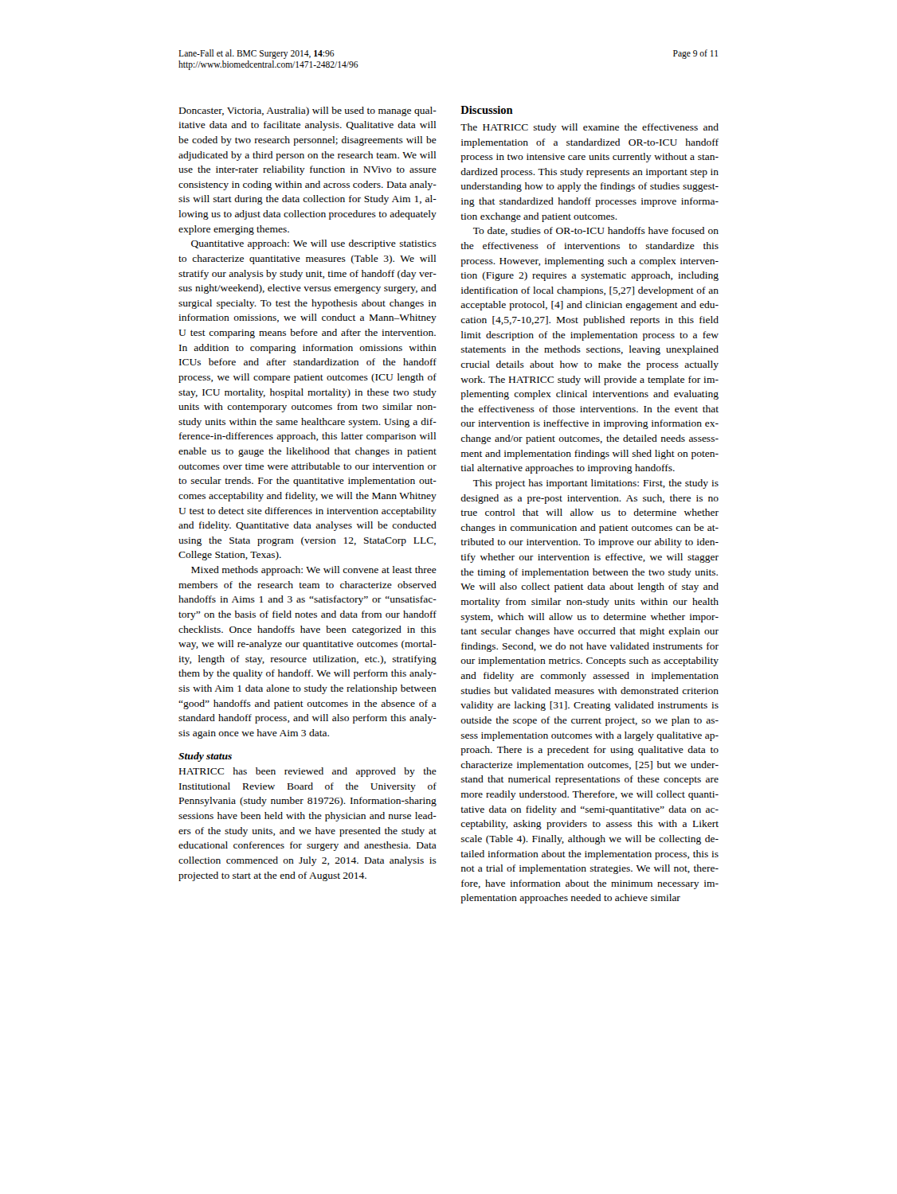Lane-Fall et al. BMC Surgery 2014, 14:96
http://www.biomedcentral.com/1471-2482/14/96
Page 9 of 11
Doncaster, Victoria, Australia) will be used to manage qualitative data and to facilitate analysis. Qualitative data will be coded by two research personnel; disagreements will be adjudicated by a third person on the research team. We will use the inter-rater reliability function in NVivo to assure consistency in coding within and across coders. Data analysis will start during the data collection for Study Aim 1, allowing us to adjust data collection procedures to adequately explore emerging themes.
Quantitative approach: We will use descriptive statistics to characterize quantitative measures (Table 3). We will stratify our analysis by study unit, time of handoff (day versus night/weekend), elective versus emergency surgery, and surgical specialty. To test the hypothesis about changes in information omissions, we will conduct a Mann–Whitney U test comparing means before and after the intervention. In addition to comparing information omissions within ICUs before and after standardization of the handoff process, we will compare patient outcomes (ICU length of stay, ICU mortality, hospital mortality) in these two study units with contemporary outcomes from two similar non-study units within the same healthcare system. Using a difference-in-differences approach, this latter comparison will enable us to gauge the likelihood that changes in patient outcomes over time were attributable to our intervention or to secular trends. For the quantitative implementation outcomes acceptability and fidelity, we will the Mann Whitney U test to detect site differences in intervention acceptability and fidelity. Quantitative data analyses will be conducted using the Stata program (version 12, StataCorp LLC, College Station, Texas).
Mixed methods approach: We will convene at least three members of the research team to characterize observed handoffs in Aims 1 and 3 as “satisfactory” or “unsatisfactory” on the basis of field notes and data from our handoff checklists. Once handoffs have been categorized in this way, we will re-analyze our quantitative outcomes (mortality, length of stay, resource utilization, etc.), stratifying them by the quality of handoff. We will perform this analysis with Aim 1 data alone to study the relationship between “good” handoffs and patient outcomes in the absence of a standard handoff process, and will also perform this analysis again once we have Aim 3 data.
Study status
HATRICC has been reviewed and approved by the Institutional Review Board of the University of Pennsylvania (study number 819726). Information-sharing sessions have been held with the physician and nurse leaders of the study units, and we have presented the study at educational conferences for surgery and anesthesia. Data collection commenced on July 2, 2014. Data analysis is projected to start at the end of August 2014.
Discussion
The HATRICC study will examine the effectiveness and implementation of a standardized OR-to-ICU handoff process in two intensive care units currently without a standardized process. This study represents an important step in understanding how to apply the findings of studies suggesting that standardized handoff processes improve information exchange and patient outcomes.
To date, studies of OR-to-ICU handoffs have focused on the effectiveness of interventions to standardize this process. However, implementing such a complex intervention (Figure 2) requires a systematic approach, including identification of local champions, [5,27] development of an acceptable protocol, [4] and clinician engagement and education [4,5,7-10,27]. Most published reports in this field limit description of the implementation process to a few statements in the methods sections, leaving unexplained crucial details about how to make the process actually work. The HATRICC study will provide a template for implementing complex clinical interventions and evaluating the effectiveness of those interventions. In the event that our intervention is ineffective in improving information exchange and/or patient outcomes, the detailed needs assessment and implementation findings will shed light on potential alternative approaches to improving handoffs.
This project has important limitations: First, the study is designed as a pre-post intervention. As such, there is no true control that will allow us to determine whether changes in communication and patient outcomes can be attributed to our intervention. To improve our ability to identify whether our intervention is effective, we will stagger the timing of implementation between the two study units. We will also collect patient data about length of stay and mortality from similar non-study units within our health system, which will allow us to determine whether important secular changes have occurred that might explain our findings. Second, we do not have validated instruments for our implementation metrics. Concepts such as acceptability and fidelity are commonly assessed in implementation studies but validated measures with demonstrated criterion validity are lacking [31]. Creating validated instruments is outside the scope of the current project, so we plan to assess implementation outcomes with a largely qualitative approach. There is a precedent for using qualitative data to characterize implementation outcomes, [25] but we understand that numerical representations of these concepts are more readily understood. Therefore, we will collect quantitative data on fidelity and “semi-quantitative” data on acceptability, asking providers to assess this with a Likert scale (Table 4). Finally, although we will be collecting detailed information about the implementation process, this is not a trial of implementation strategies. We will not, therefore, have information about the minimum necessary implementation approaches needed to achieve similar